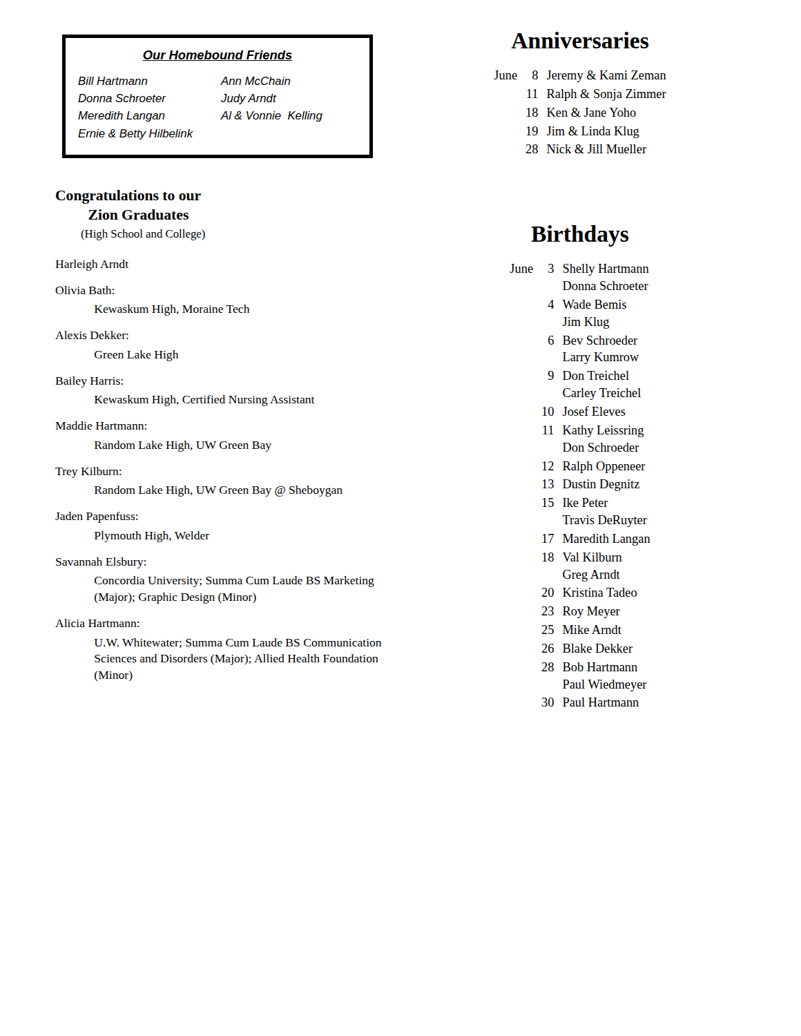Our Homebound Friends
Bill Hartmann Ann McChain Donna Schroeter Judy Arndt Meredith Langan Al & Vonnie Kelling Ernie & Betty Hilbelink
Congratulations to our Zion Graduates
(High School and College)
Harleigh Arndt
Olivia Bath: Kewaskum High, Moraine Tech
Alexis Dekker: Green Lake High
Bailey Harris: Kewaskum High, Certified Nursing Assistant
Maddie Hartmann: Random Lake High, UW Green Bay
Trey Kilburn: Random Lake High, UW Green Bay @ Sheboygan
Jaden Papenfuss: Plymouth High, Welder
Savannah Elsbury: Concordia University; Summa Cum Laude BS Marketing (Major); Graphic Design (Minor)
Alicia Hartmann: U.W. Whitewater; Summa Cum Laude BS Communication Sciences and Disorders (Major); Allied Health Foundation (Minor)
Anniversaries
| June | 8 | Jeremy & Kami Zeman |
| | 11 | Ralph & Sonja Zimmer |
| | 18 | Ken & Jane Yoho |
| | 19 | Jim & Linda Klug |
| | 28 | Nick & Jill Mueller |
Birthdays
| June | 3 | Shelly Hartmann Donna Schroeter |
| | 4 | Wade Bemis Jim Klug |
| | 6 | Bev Schroeder Larry Kumrow |
| | 9 | Don Treichel Carley Treichel |
| | 10 | Josef Eleves |
| | 11 | Kathy Leissring Don Schroeder |
| | 12 | Ralph Oppeneer |
| | 13 | Dustin Degnitz |
| | 15 | Ike Peter Travis DeRuyter |
| | 17 | Maredith Langan |
| | 18 | Val Kilburn Greg Arndt |
| | 20 | Kristina Tadeo |
| | 23 | Roy Meyer |
| | 25 | Mike Arndt |
| | 26 | Blake Dekker |
| | 28 | Bob Hartmann Paul Wiedmeyer |
| | 30 | Paul Hartmann |